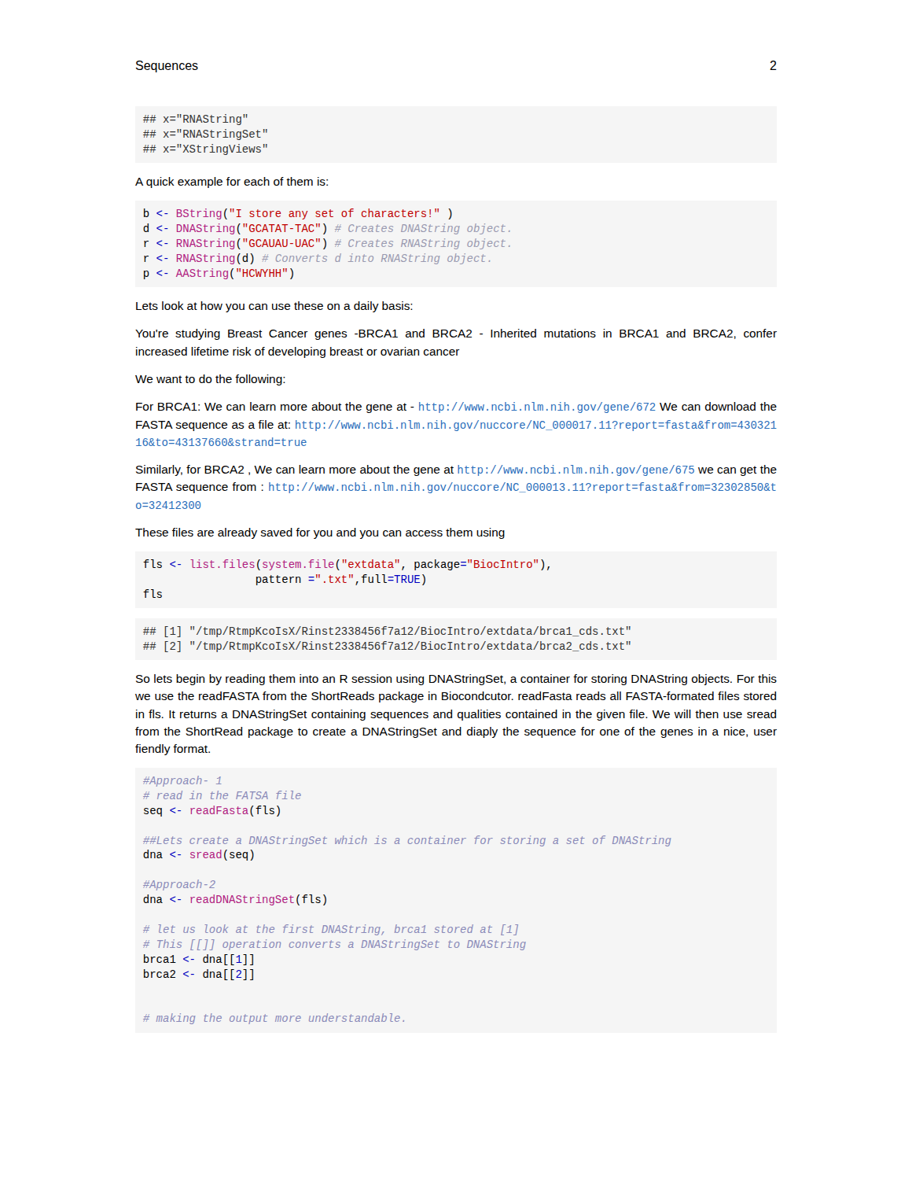Sequences 2
## x="RNAString"
## x="RNAStringSet"
## x="XStringViews"
A quick example for each of them is:
b <- BString("I store any set of characters!" )
d <- DNAString("GCATAT-TAC") # Creates DNAString object.
r <- RNAString("GCAUAU-UAC") # Creates RNAString object.
r <- RNAString(d) # Converts d into RNAString object.
p <- AAString("HCWYHH")
Lets look at how you can use these on a daily basis:
You're studying Breast Cancer genes -BRCA1 and BRCA2 - Inherited mutations in BRCA1 and BRCA2, confer increased lifetime risk of developing breast or ovarian cancer
We want to do the following:
For BRCA1: We can learn more about the gene at - http://www.ncbi.nlm.nih.gov/gene/672 We can download the FASTA sequence as a file at: http://www.ncbi.nlm.nih.gov/nuccore/NC_000017.11?report=fasta&from=43032116&to=43137660&strand=true
Similarly, for BRCA2 , We can learn more about the gene at http://www.ncbi.nlm.nih.gov/gene/675 we can get the FASTA sequence from : http://www.ncbi.nlm.nih.gov/nuccore/NC_000013.11?report=fasta&from=32302850&to=32412300
These files are already saved for you and you can access them using
fls <- list.files(system.file("extdata", package="BiocIntro"),
                 pattern =".txt",full=TRUE)
fls
## [1] "/tmp/RtmpKcoIsX/Rinst2338456f7a12/BiocIntro/extdata/brca1_cds.txt"
## [2] "/tmp/RtmpKcoIsX/Rinst2338456f7a12/BiocIntro/extdata/brca2_cds.txt"
So lets begin by reading them into an R session using DNAStringSet, a container for storing DNAString objects. For this we use the readFASTA from the ShortReads package in Biocondcutor. readFasta reads all FASTA-formated files stored in fls. It returns a DNAStringSet containing sequences and qualities contained in the given file. We will then use sread from the ShortRead package to create a DNAStringSet and diaply the sequence for one of the genes in a nice, user fiendly format.
#Approach- 1
# read in the FATSA file
seq <- readFasta(fls)

##Lets create a DNAStringSet which is a container for storing a set of DNAString
dna <- sread(seq)

#Approach-2
dna <- readDNAStringSet(fls)

# let us look at the first DNAString, brca1 stored at [1]
# This [[]] operation converts a DNAStringSet to DNAString
brca1 <- dna[[1]]
brca2 <- dna[[2]]


# making the output more understandable.